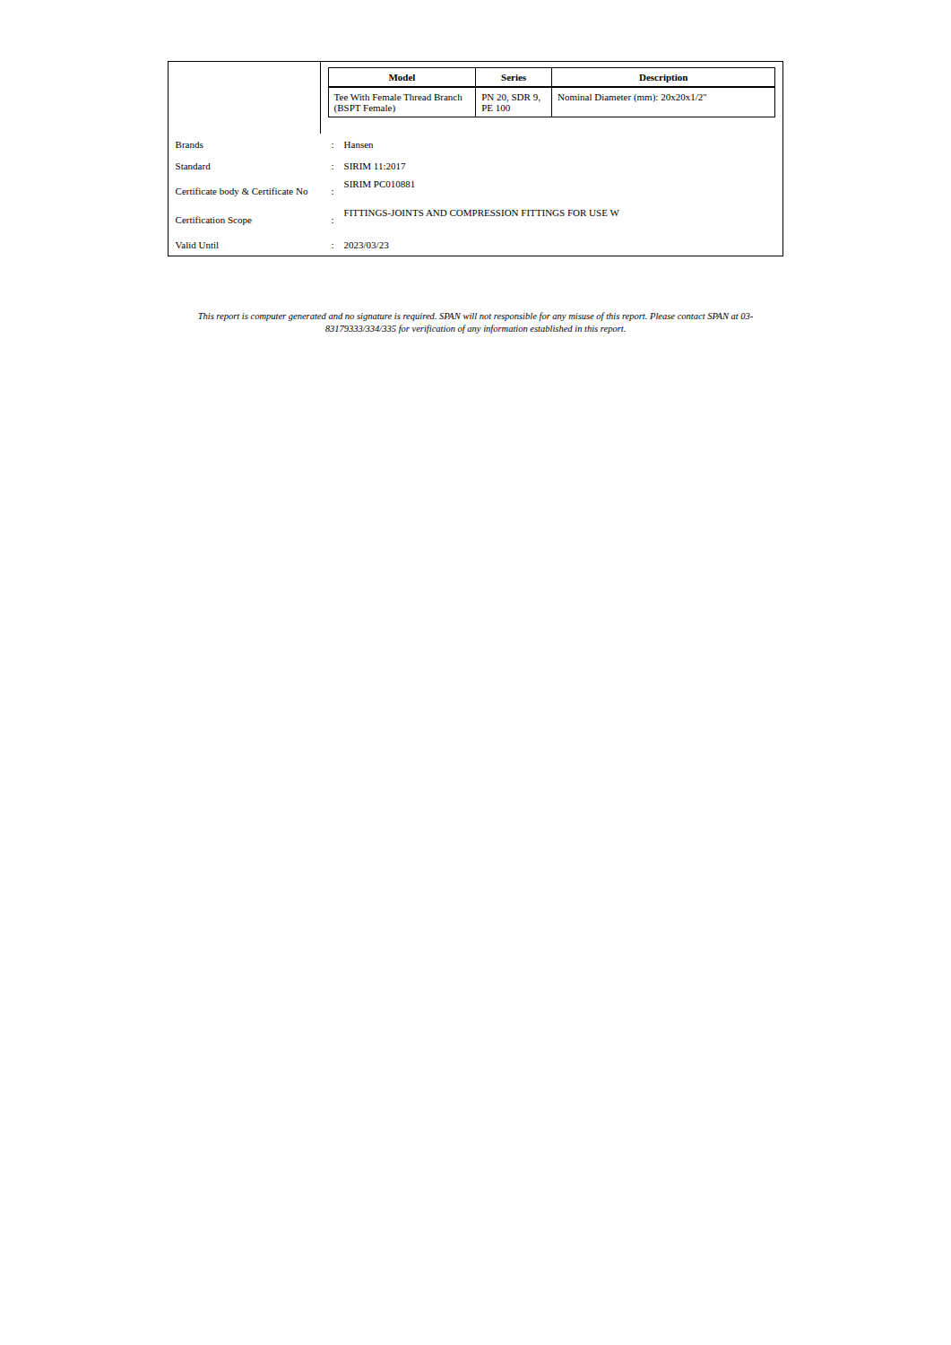| Model | Series | Description |
| --- | --- | --- |
| Tee With Female Thread Branch (BSPT Female) | PN 20, SDR 9, PE 100 | Nominal Diameter (mm): 20x20x1/2" |
| Brands | : | Hansen |
| Standard | : | SIRIM 11:2017 |
| Certificate body & Certificate No | : | SIRIM PC010881 |
| Certification Scope | : | FITTINGS-JOINTS AND COMPRESSION FITTINGS FOR USE W |
| Valid Until | : | 2023/03/23 |
This report is computer generated and no signature is required. SPAN will not responsible for any misuse of this report. Please contact SPAN at 03-83179333/334/335 for verification of any information established in this report.